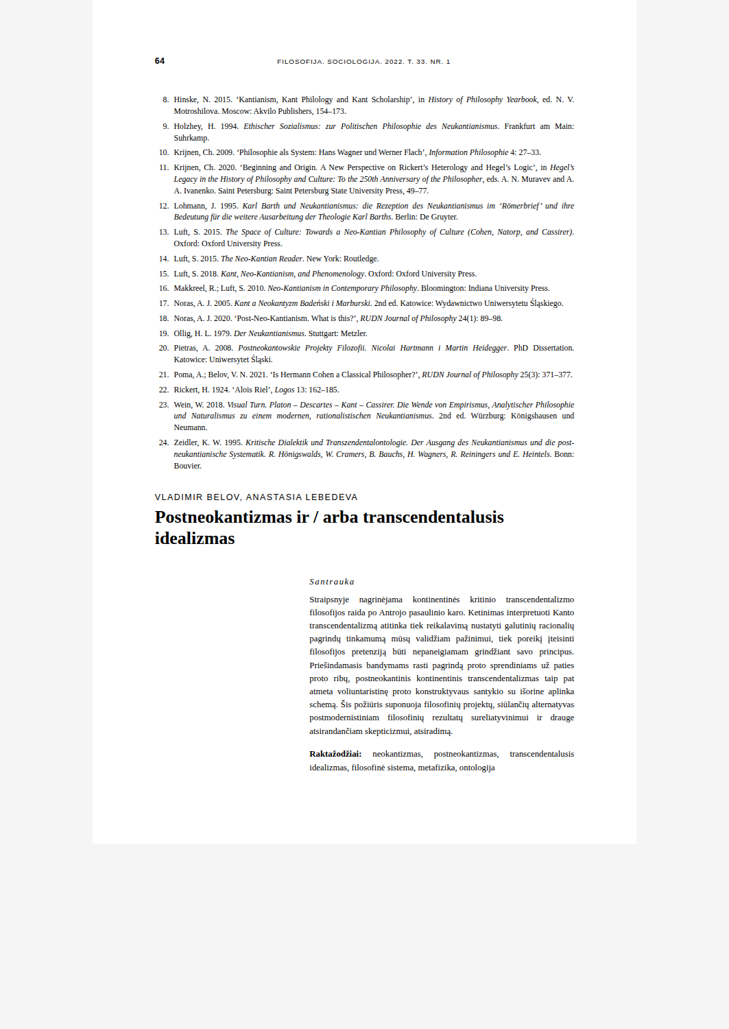64 Filosofija. Sociologija. 2022. T. 33. Nr. 1
8. Hinske, N. 2015. ‘Kantianism, Kant Philology and Kant Scholarship’, in History of Philosophy Yearbook, ed. N. V. Motroshilova. Moscow: Akvilo Publishers, 154–173.
9. Holzhey, H. 1994. Ethischer Sozialismus: zur Politischen Philosophie des Neukantianismus. Frankfurt am Main: Suhrkamp.
10. Krijnen, Ch. 2009. ‘Philosophie als System: Hans Wagner und Werner Flach’, Information Philosophie 4: 27–33.
11. Krijnen, Ch. 2020. ‘Beginning and Origin. A New Perspective on Rickert’s Heterology and Hegel’s Logic’, in Hegel’s Legacy in the History of Philosophy and Culture: To the 250th Anniversary of the Philosopher, eds. A. N. Muravev and A. A. Ivanenko. Saint Petersburg: Saint Petersburg State University Press, 49–77.
12. Lohmann, J. 1995. Karl Barth und Neukantianismus: die Rezeption des Neukantianismus im ‘Römerbrief’ und ihre Bedeutung für die weitere Ausarbeitung der Theologie Karl Barths. Berlin: De Gruyter.
13. Luft, S. 2015. The Space of Culture: Towards a Neo-Kantian Philosophy of Culture (Cohen, Natorp, and Cassirer). Oxford: Oxford University Press.
14. Luft, S. 2015. The Neo-Kantian Reader. New York: Routledge.
15. Luft, S. 2018. Kant, Neo-Kantianism, and Phenomenology. Oxford: Oxford University Press.
16. Makkreel, R.; Luft, S. 2010. Neo-Kantianism in Contemporary Philosophy. Bloomington: Indiana University Press.
17. Noras, A. J. 2005. Kant a Neokantyzm Badeński i Marburski. 2nd ed. Katowice: Wydawnictwo Uniwersytetu Śląskiego.
18. Noras, A. J. 2020. ‘Post-Neo-Kantianism. What is this?’, RUDN Journal of Philosophy 24(1): 89–98.
19. Ollig, H. L. 1979. Der Neukantianismus. Stuttgart: Metzler.
20. Pietras, A. 2008. Postneokantowskie Projekty Filozofii. Nicolai Hartmann i Martin Heidegger. PhD Dissertation. Katowice: Uniwersytet Śląski.
21. Poma, A.; Belov, V. N. 2021. ‘Is Hermann Cohen a Classical Philosopher?’, RUDN Journal of Philosophy 25(3): 371–377.
22. Rickert, H. 1924. ‘Alois Riel’, Logos 13: 162–185.
23. Wein, W. 2018. Visual Turn. Platon – Descartes – Kant – Cassirer. Die Wende von Empirismus, Analytischer Philosophie und Naturalismus zu einem modernen, rationalistischen Neukantianismus. 2nd ed. Würzburg: Königshausen und Neumann.
24. Zeidler, K. W. 1995. Kritische Dialektik und Transzendentalontologie. Der Ausgang des Neukantianismus und die post-neukantianische Systematik. R. Hönigswalds, W. Cramers, B. Bauchs, H. Wagners, R. Reiningers und E. Heintels. Bonn: Bouvier.
Vladimir Belov, Anastasia Lebedeva
Postneokantizmas ir / arba transcendentalusis
idealizmas
Santrauka
Straipsnyje nagrinėjama kontinentinės kritinio transcendentalizmo filosofijos raida po Antrojo pasaulinio karo. Ketinimas interpretuoti Kanto transcendentalizmą atitinka tiek reikalavimą nustatyti galutinių racionalių pagrindų tinkamumą mūsų validžiam pažinimui, tiek poreikį įteisinti filosofijos pretenziją būti nepaneigiamam grindžiant savo principus. Priešindamasis bandymams rasti pagrindą proto sprendiniams už paties proto ribų, postneokantinis kontinentinis transcendentalizmas taip pat atmeta voliuntaristinę proto konstruktyvaus santykio su išorine aplinka schemą. Šis požiūris suponuoja filosofinių projektų, siūlančių alternatyvas postmodernistiniam filosofinių rezultatų sureliatyvinimui ir drauge atsirandančiam skepticizmui, atsiradimą.
Raktažodžiai: neokantizmas, postneokantizmas, transcendentalusis idealizmas, filosofinė sistema, metafizika, ontologija